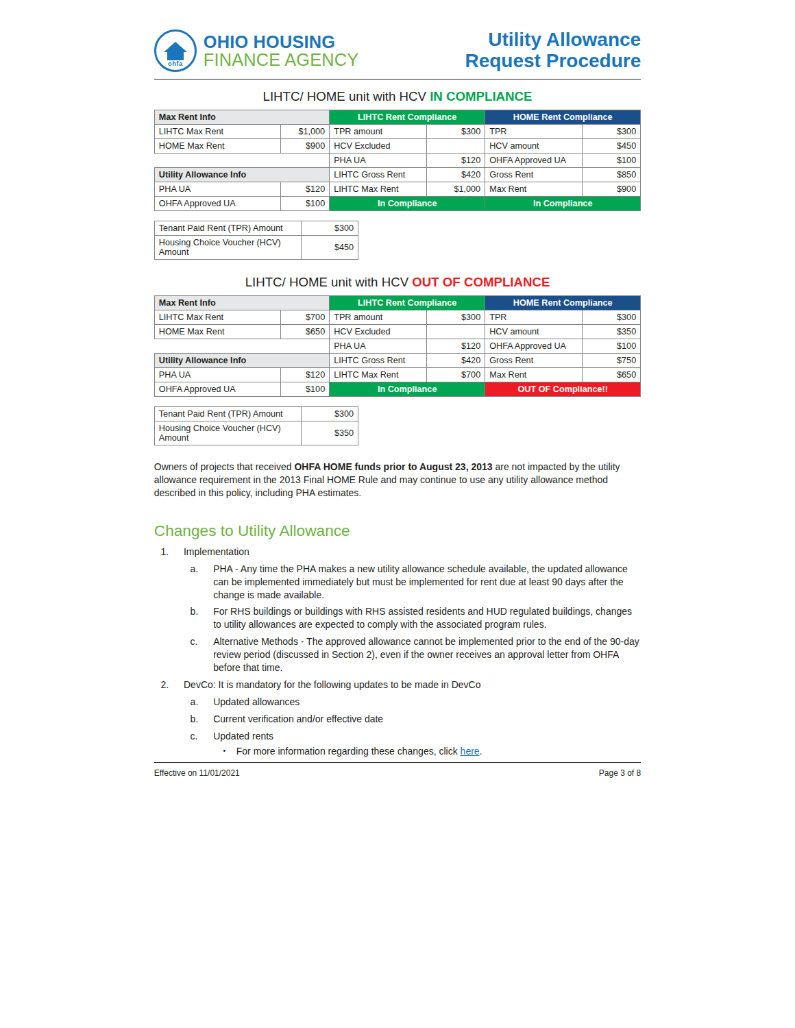ohfa
OHIO HOUSING
FINANCE AGENCY
Utility Allowance
Request Procedure
LIHTC/ HOME unit with HCV IN COMPLIANCE
| Max Rent Info | LIHTC Rent Compliance | HOME Rent Compliance |
| LIHTC Max Rent | $1,000 | TPR amount | $300 | TPR | $300 |
| HOME Max Rent | $900 | HCV Excluded | | HCV amount | $450 |
| | | PHA UA | $120 | OHFA Approved UA | $100 |
| Utility Allowance Info | LIHTC Gross Rent | $420 | Gross Rent | $850 |
| PHA UA | $120 | LIHTC Max Rent | $1,000 | Max Rent | $900 |
| OHFA Approved UA | $100 | In Compliance | In Compliance |
| Tenant Paid Rent (TPR) Amount | $300 |
| Housing Choice Voucher (HCV) Amount | $450 |
LIHTC/ HOME unit with HCV OUT OF COMPLIANCE
| Max Rent Info | LIHTC Rent Compliance | HOME Rent Compliance |
| LIHTC Max Rent | $700 | TPR amount | $300 | TPR | $300 |
| HOME Max Rent | $650 | HCV Excluded | | HCV amount | $350 |
| | | PHA UA | $120 | OHFA Approved UA | $100 |
| Utility Allowance Info | LIHTC Gross Rent | $420 | Gross Rent | $750 |
| PHA UA | $120 | LIHTC Max Rent | $700 | Max Rent | $650 |
| OHFA Approved UA | $100 | In Compliance | OUT OF Compliance!! |
| Tenant Paid Rent (TPR) Amount | $300 |
| Housing Choice Voucher (HCV) Amount | $350 |
Owners of projects that received OHFA HOME funds prior to August 23, 2013 are not impacted by the utility allowance requirement in the 2013 Final HOME Rule and may continue to use any utility allowance method described in this policy, including PHA estimates.
Changes to Utility Allowance
Implementation
PHA - Any time the PHA makes a new utility allowance schedule available, the updated allowance can be implemented immediately but must be implemented for rent due at least 90 days after the change is made available.
For RHS buildings or buildings with RHS assisted residents and HUD regulated buildings, changes to utility allowances are expected to comply with the associated program rules.
Alternative Methods - The approved allowance cannot be implemented prior to the end of the 90-day review period (discussed in Section 2), even if the owner receives an approval letter from OHFA before that time.
DevCo: It is mandatory for the following updates to be made in DevCo
Updated allowances
Current verification and/or effective date
Updated rents
For more information regarding these changes, click here.
Effective on 11/01/2021
Page 3 of 8